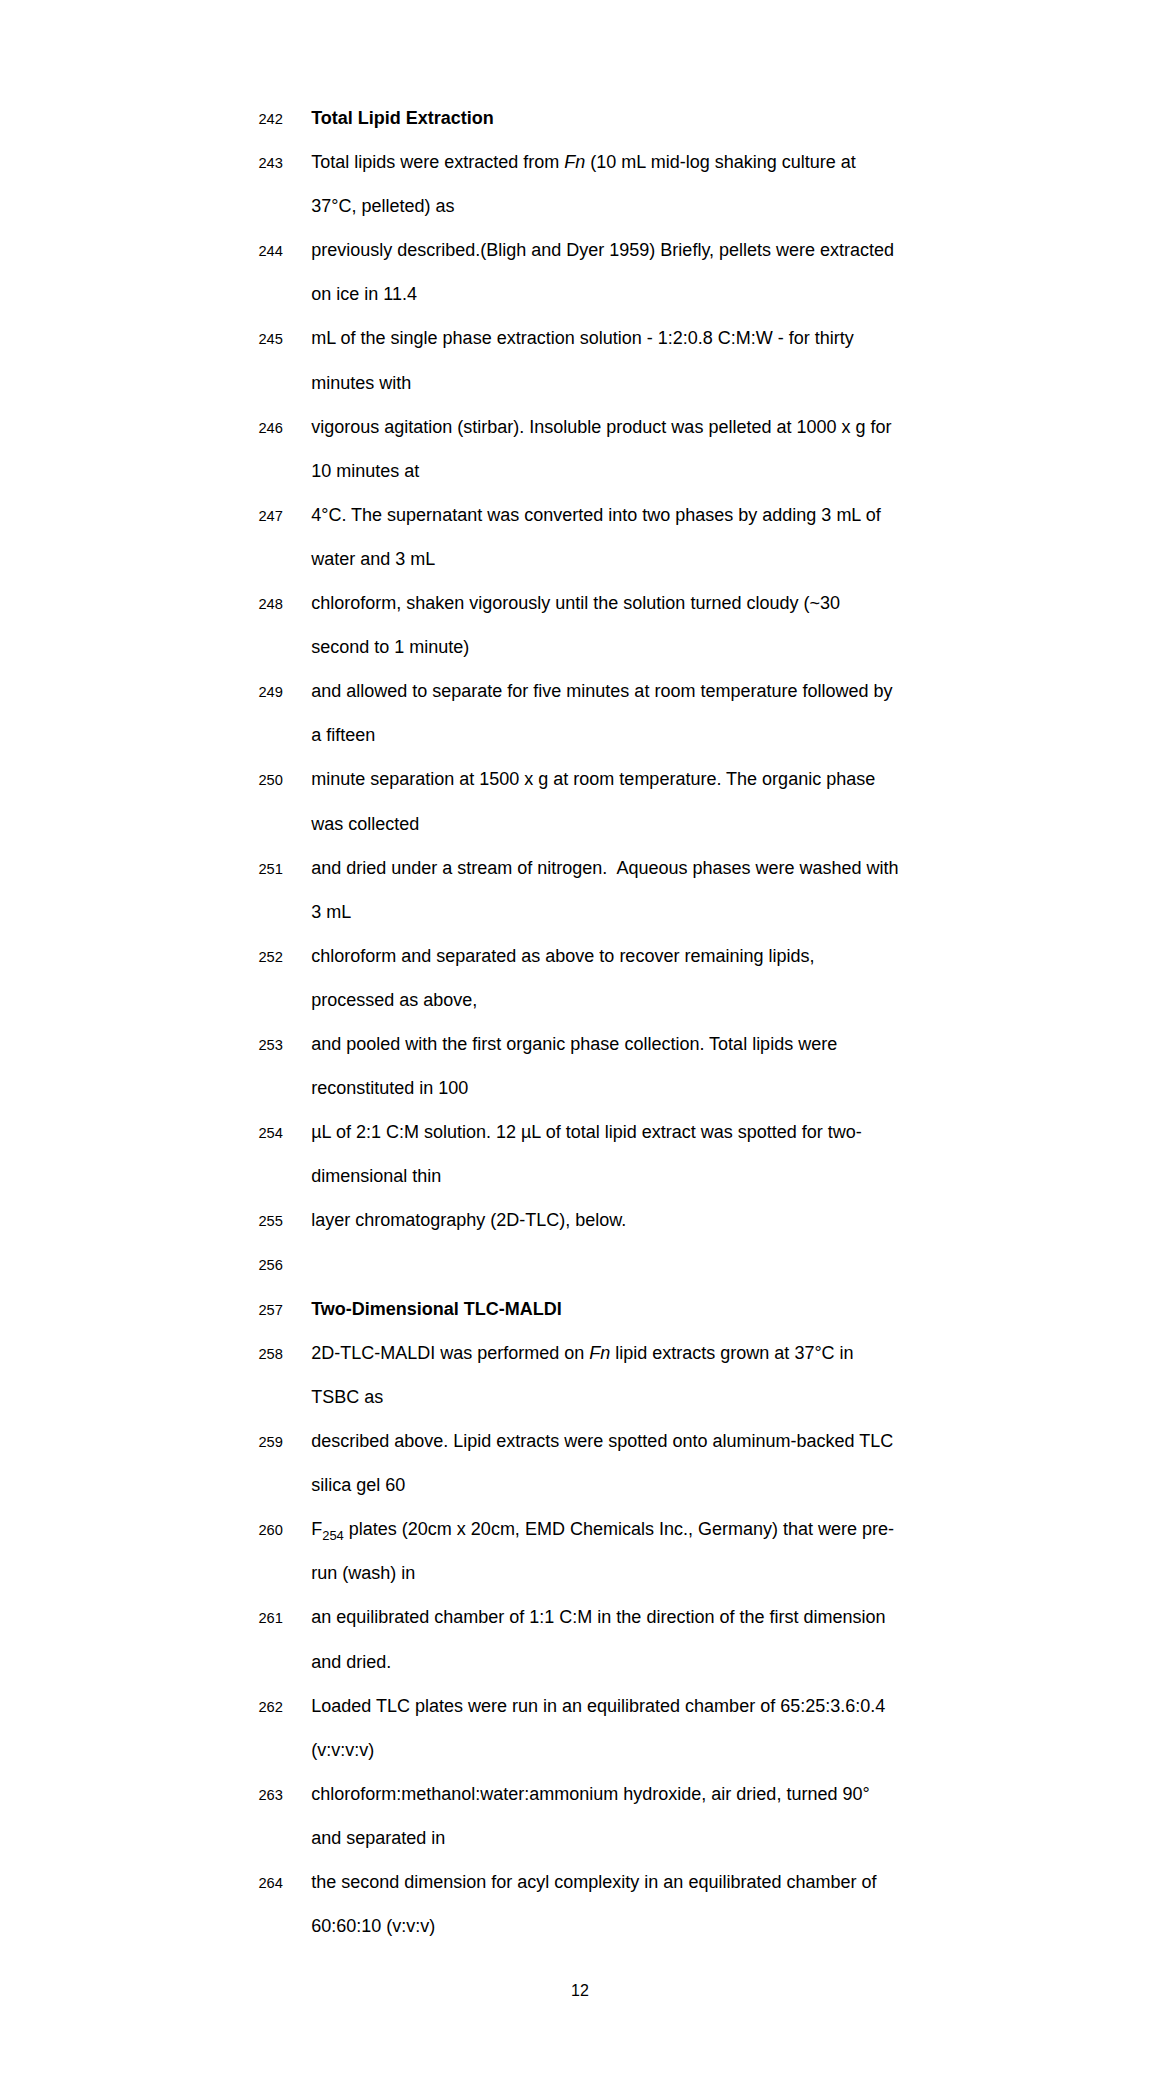242 Total Lipid Extraction
243 Total lipids were extracted from Fn (10 mL mid-log shaking culture at 37°C, pelleted) as
244 previously described.(Bligh and Dyer 1959) Briefly, pellets were extracted on ice in 11.4
245 mL of the single phase extraction solution - 1:2:0.8 C:M:W - for thirty minutes with
246 vigorous agitation (stirbar). Insoluble product was pelleted at 1000 x g for 10 minutes at
2474°C. The supernatant was converted into two phases by adding 3 mL of water and 3 mL
248 chloroform, shaken vigorously until the solution turned cloudy (~30 second to 1 minute)
249 and allowed to separate for five minutes at room temperature followed by a fifteen
250 minute separation at 1500 x g at room temperature. The organic phase was collected
251 and dried under a stream of nitrogen. Aqueous phases were washed with 3 mL
252 chloroform and separated as above to recover remaining lipids, processed as above,
253 and pooled with the first organic phase collection. Total lipids were reconstituted in 100
254 µL of 2:1 C:M solution. 12 µL of total lipid extract was spotted for two-dimensional thin
255 layer chromatography (2D-TLC), below.
256
257 Two-Dimensional TLC-MALDI
2582D-TLC-MALDI was performed on Fn lipid extracts grown at 37°C in TSBC as
259 described above. Lipid extracts were spotted onto aluminum-backed TLC silica gel 60
260 F254 plates (20cm x 20cm, EMD Chemicals Inc., Germany) that were pre-run (wash) in
261 an equilibrated chamber of 1:1 C:M in the direction of the first dimension and dried.
262 Loaded TLC plates were run in an equilibrated chamber of 65:25:3.6:0.4 (v:v:v:v)
263 chloroform:methanol:water:ammonium hydroxide, air dried, turned 90° and separated in
264 the second dimension for acyl complexity in an equilibrated chamber of 60:60:10 (v:v:v)
12